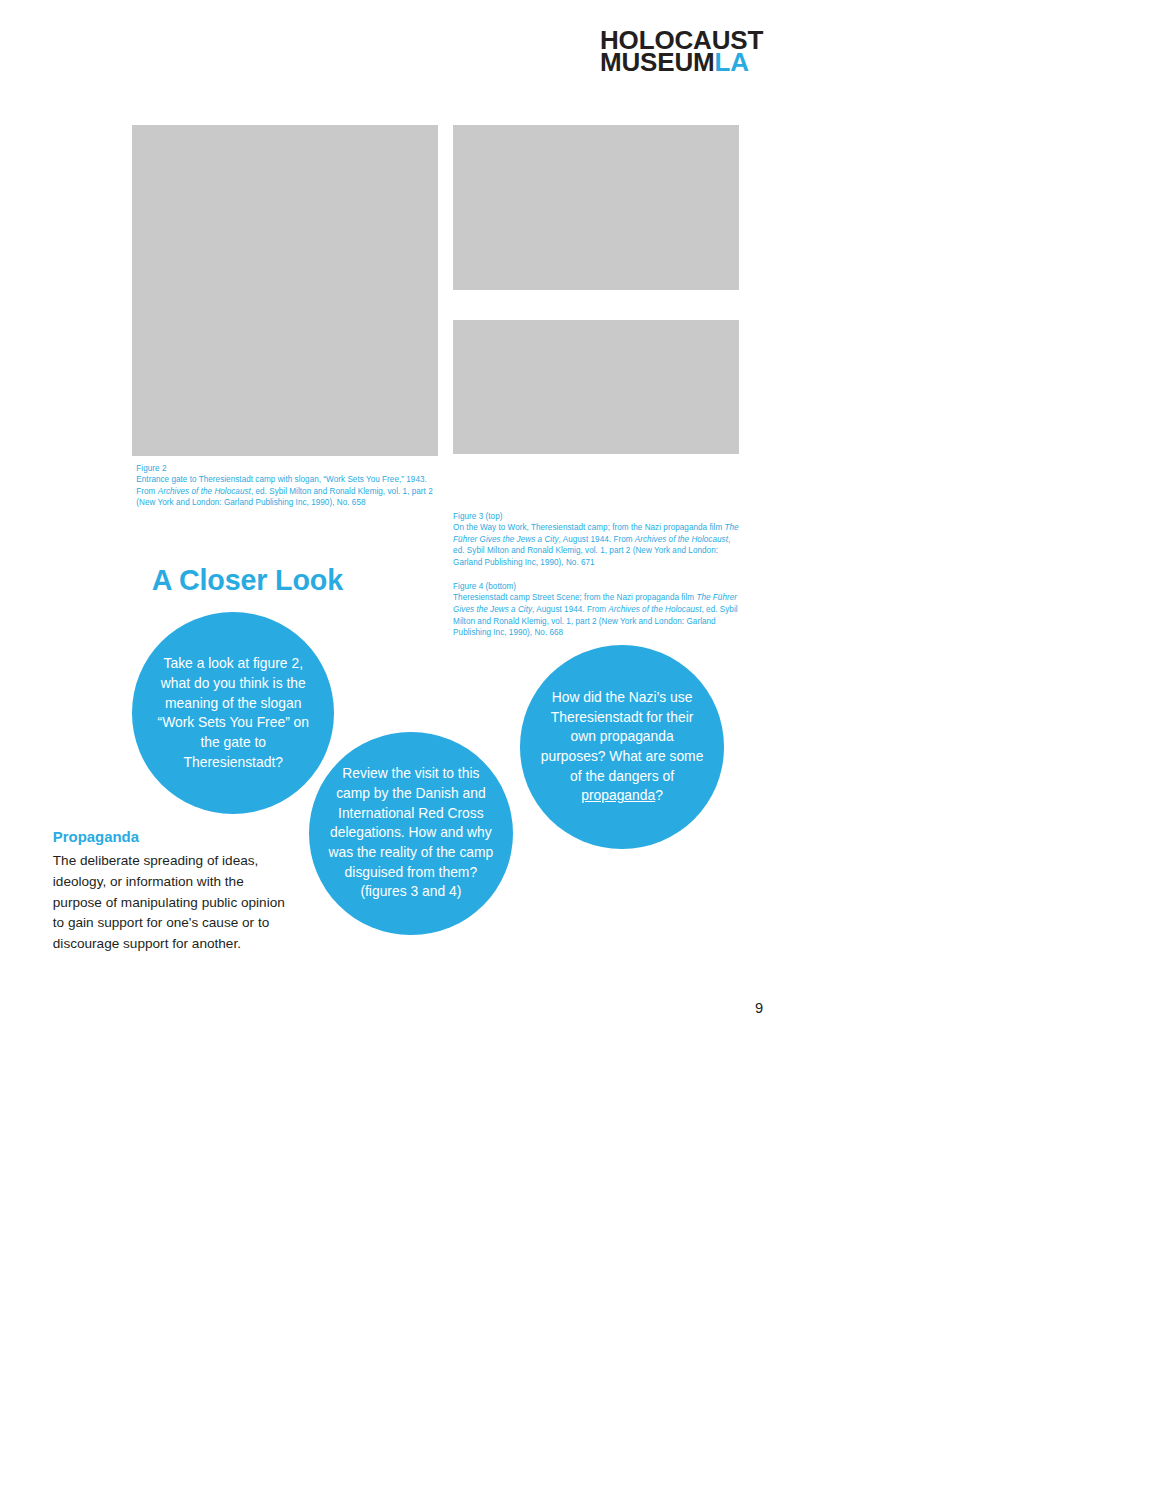HOLOCAUST
MUSEUMLA
Figure 2 Entrance gate to Theresienstadt camp with slogan, “Work Sets You Free,” 1943. From Archives of the Holocaust, ed. Sybil Milton and Ronald Klemig, vol. 1, part 2 (New York and London: Garland Publishing Inc, 1990), No. 658
Figure 3 (top) On the Way to Work, Theresienstadt camp; from the Nazi propaganda film The Führer Gives the Jews a City, August 1944. From Archives of the Holocaust, ed. Sybil Milton and Ronald Klemig, vol. 1, part 2 (New York and London: Garland Publishing Inc, 1990), No. 671
Figure 4 (bottom) Theresienstadt camp Street Scene; from the Nazi propaganda film The Führer Gives the Jews a City, August 1944. From Archives of the Holocaust, ed. Sybil Milton and Ronald Klemig, vol. 1, part 2 (New York and London: Garland Publishing Inc, 1990), No. 668
A Closer Look
Take a look at figure 2, what do you think is the meaning of the slogan “Work Sets You Free” on the gate to Theresienstadt?
Review the visit to this camp by the Danish and International Red Cross delegations. How and why was the reality of the camp disguised from them? (figures 3 and 4)
How did the Nazi’s use Theresienstadt for their own propaganda purposes? What are some of the dangers of propaganda?
Propaganda
The deliberate spreading of ideas, ideology, or information with the purpose of manipulating public opinion to gain support for one's cause or to discourage support for another.
9